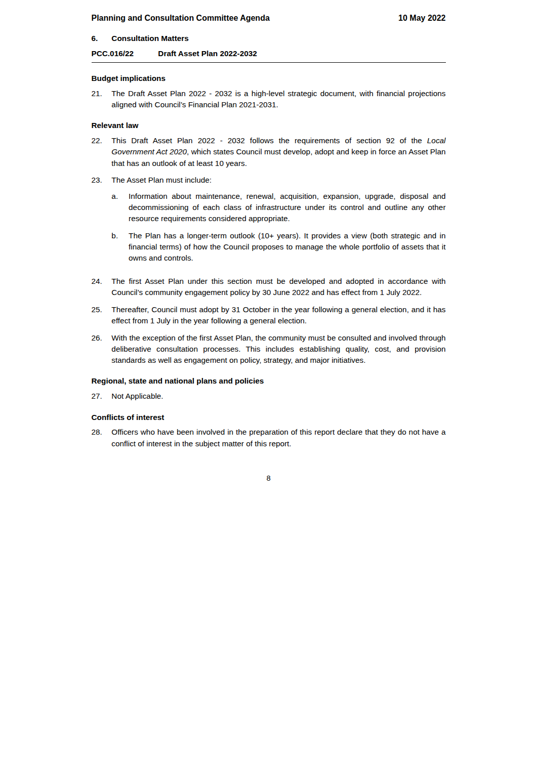Planning and Consultation Committee Agenda 10 May 2022
6. Consultation Matters
PCC.016/22 Draft Asset Plan 2022-2032
Budget implications
21. The Draft Asset Plan 2022 - 2032 is a high-level strategic document, with financial projections aligned with Council’s Financial Plan 2021-2031.
Relevant law
22. This Draft Asset Plan 2022 - 2032 follows the requirements of section 92 of the Local Government Act 2020, which states Council must develop, adopt and keep in force an Asset Plan that has an outlook of at least 10 years.
23. The Asset Plan must include:
a. Information about maintenance, renewal, acquisition, expansion, upgrade, disposal and decommissioning of each class of infrastructure under its control and outline any other resource requirements considered appropriate.
b. The Plan has a longer-term outlook (10+ years). It provides a view (both strategic and in financial terms) of how the Council proposes to manage the whole portfolio of assets that it owns and controls.
24. The first Asset Plan under this section must be developed and adopted in accordance with Council’s community engagement policy by 30 June 2022 and has effect from 1 July 2022.
25. Thereafter, Council must adopt by 31 October in the year following a general election, and it has effect from 1 July in the year following a general election.
26. With the exception of the first Asset Plan, the community must be consulted and involved through deliberative consultation processes. This includes establishing quality, cost, and provision standards as well as engagement on policy, strategy, and major initiatives.
Regional, state and national plans and policies
27. Not Applicable.
Conflicts of interest
28. Officers who have been involved in the preparation of this report declare that they do not have a conflict of interest in the subject matter of this report.
8